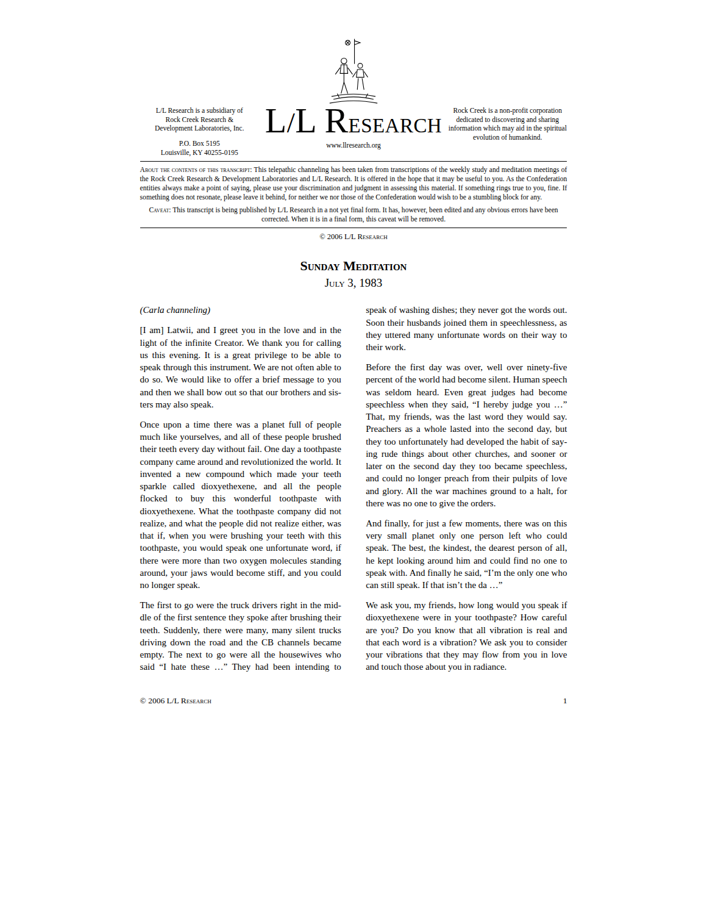L/L Research is a subsidiary of
Rock Creek Research &
Development Laboratories, Inc.
P.O. Box 5195
Louisville, KY 40255-0195
L/L Research
www.llresearch.org
Rock Creek is a non-profit corporation dedicated to discovering and sharing information which may aid in the spiritual evolution of humankind.
About the contents of this transcript: This telepathic channeling has been taken from transcriptions of the weekly study and meditation meetings of the Rock Creek Research & Development Laboratories and L/L Research. It is offered in the hope that it may be useful to you. As the Confederation entities always make a point of saying, please use your discrimination and judgment in assessing this material. If something rings true to you, fine. If something does not resonate, please leave it behind, for neither we nor those of the Confederation would wish to be a stumbling block for any.
Caveat: This transcript is being published by L/L Research in a not yet final form. It has, however, been edited and any obvious errors have been corrected. When it is in a final form, this caveat will be removed.
© 2006 L/L Research
Sunday Meditation
July 3, 1983
(Carla channeling)
[I am] Latwii, and I greet you in the love and in the light of the infinite Creator. We thank you for calling us this evening. It is a great privilege to be able to speak through this instrument. We are not often able to do so. We would like to offer a brief message to you and then we shall bow out so that our brothers and sisters may also speak.
Once upon a time there was a planet full of people much like yourselves, and all of these people brushed their teeth every day without fail. One day a toothpaste company came around and revolutionized the world. It invented a new compound which made your teeth sparkle called dioxyethexene, and all the people flocked to buy this wonderful toothpaste with dioxyethexene. What the toothpaste company did not realize, and what the people did not realize either, was that if, when you were brushing your teeth with this toothpaste, you would speak one unfortunate word, if there were more than two oxygen molecules standing around, your jaws would become stiff, and you could no longer speak.
The first to go were the truck drivers right in the middle of the first sentence they spoke after brushing their teeth. Suddenly, there were many, many silent trucks driving down the road and the CB channels became empty. The next to go were all the housewives who said “I hate these …” They had been intending to speak of washing dishes; they never got the words out. Soon their husbands joined them in speechlessness, as they uttered many unfortunate words on their way to their work.
Before the first day was over, well over ninety-five percent of the world had become silent. Human speech was seldom heard. Even great judges had become speechless when they said, “I hereby judge you …” That, my friends, was the last word they would say. Preachers as a whole lasted into the second day, but they too unfortunately had developed the habit of saying rude things about other churches, and sooner or later on the second day they too became speechless, and could no longer preach from their pulpits of love and glory. All the war machines ground to a halt, for there was no one to give the orders.
And finally, for just a few moments, there was on this very small planet only one person left who could speak. The best, the kindest, the dearest person of all, he kept looking around him and could find no one to speak with. And finally he said, “I’m the only one who can still speak. If that isn’t the da …”
We ask you, my friends, how long would you speak if dioxyethexene were in your toothpaste? How careful are you? Do you know that all vibration is real and that each word is a vibration? We ask you to consider your vibrations that they may flow from you in love and touch those about you in radiance.
© 2006 L/L Research
1